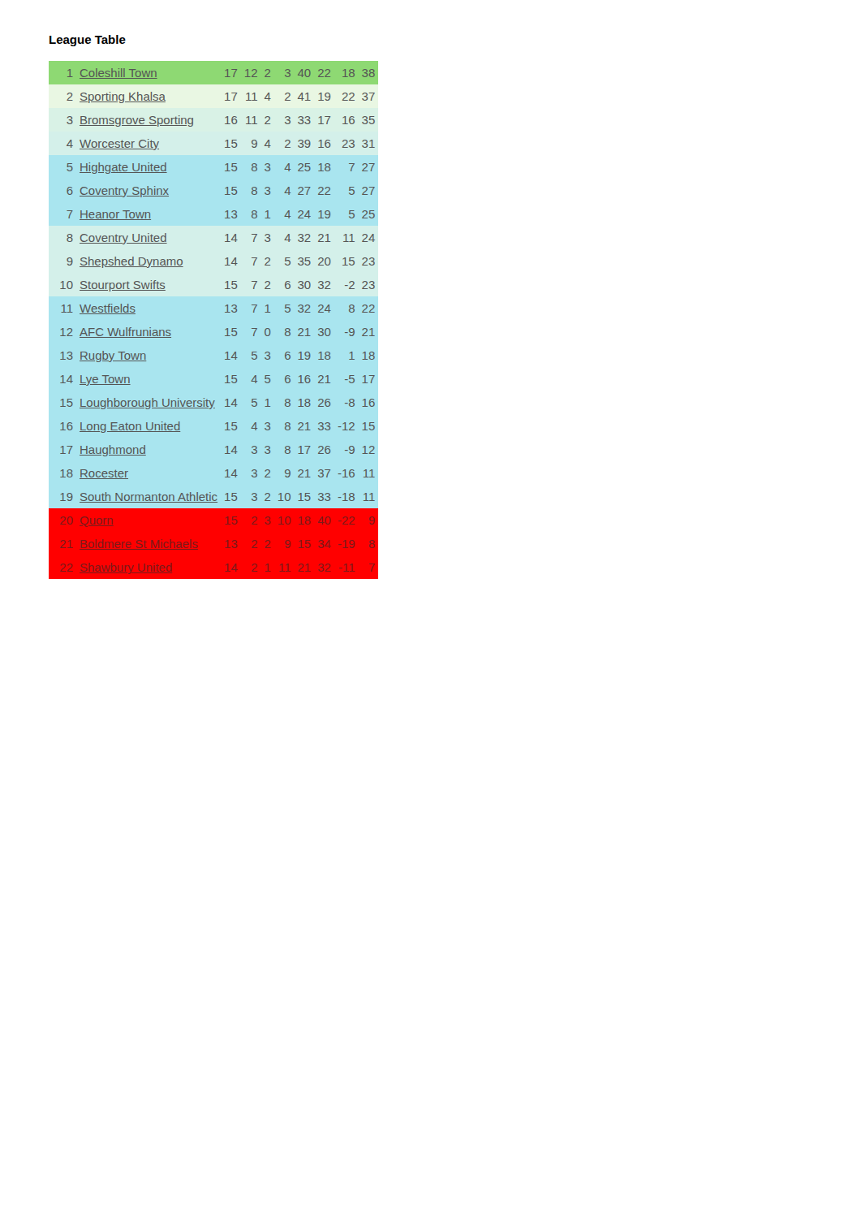League Table
| 1 | Coleshill Town | 17 | 12 | 2 | 3 | 40 | 22 | 18 | 38 |
| 2 | Sporting Khalsa | 17 | 11 | 4 | 2 | 41 | 19 | 22 | 37 |
| 3 | Bromsgrove Sporting | 16 | 11 | 2 | 3 | 33 | 17 | 16 | 35 |
| 4 | Worcester City | 15 | 9 | 4 | 2 | 39 | 16 | 23 | 31 |
| 5 | Highgate United | 15 | 8 | 3 | 4 | 25 | 18 | 7 | 27 |
| 6 | Coventry Sphinx | 15 | 8 | 3 | 4 | 27 | 22 | 5 | 27 |
| 7 | Heanor Town | 13 | 8 | 1 | 4 | 24 | 19 | 5 | 25 |
| 8 | Coventry United | 14 | 7 | 3 | 4 | 32 | 21 | 11 | 24 |
| 9 | Shepshed Dynamo | 14 | 7 | 2 | 5 | 35 | 20 | 15 | 23 |
| 10 | Stourport Swifts | 15 | 7 | 2 | 6 | 30 | 32 | -2 | 23 |
| 11 | Westfields | 13 | 7 | 1 | 5 | 32 | 24 | 8 | 22 |
| 12 | AFC Wulfrunians | 15 | 7 | 0 | 8 | 21 | 30 | -9 | 21 |
| 13 | Rugby Town | 14 | 5 | 3 | 6 | 19 | 18 | 1 | 18 |
| 14 | Lye Town | 15 | 4 | 5 | 6 | 16 | 21 | -5 | 17 |
| 15 | Loughborough University | 14 | 5 | 1 | 8 | 18 | 26 | -8 | 16 |
| 16 | Long Eaton United | 15 | 4 | 3 | 8 | 21 | 33 | -12 | 15 |
| 17 | Haughmond | 14 | 3 | 3 | 8 | 17 | 26 | -9 | 12 |
| 18 | Rocester | 14 | 3 | 2 | 9 | 21 | 37 | -16 | 11 |
| 19 | South Normanton Athletic | 15 | 3 | 2 | 10 | 15 | 33 | -18 | 11 |
| 20 | Quorn | 15 | 2 | 3 | 10 | 18 | 40 | -22 | 9 |
| 21 | Boldmere St Michaels | 13 | 2 | 2 | 9 | 15 | 34 | -19 | 8 |
| 22 | Shawbury United | 14 | 2 | 1 | 11 | 21 | 32 | -11 | 7 |